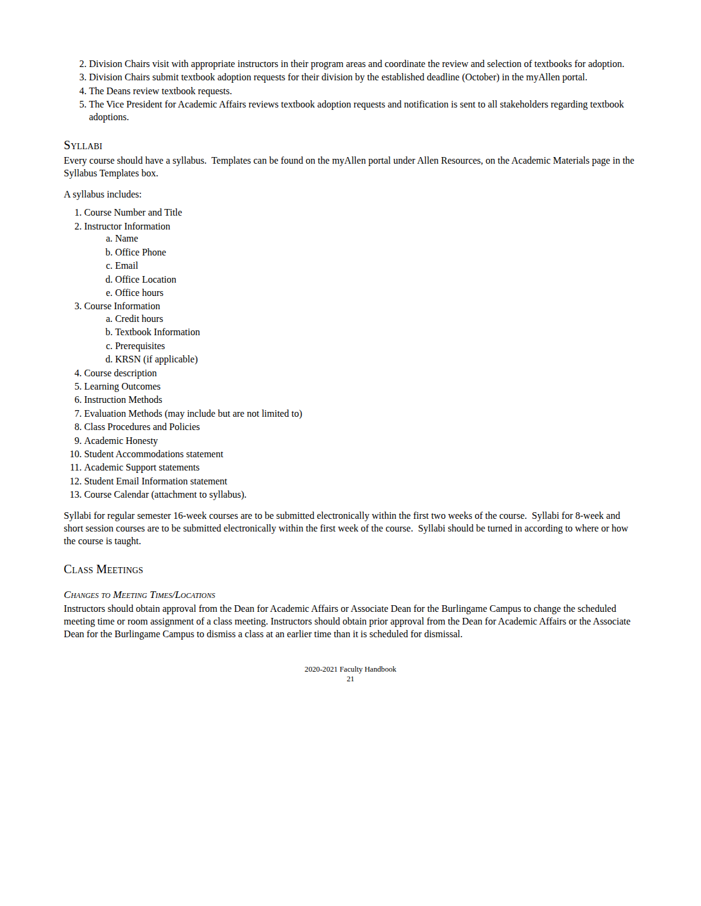Division Chairs visit with appropriate instructors in their program areas and coordinate the review and selection of textbooks for adoption.
Division Chairs submit textbook adoption requests for their division by the established deadline (October) in the myAllen portal.
The Deans review textbook requests.
The Vice President for Academic Affairs reviews textbook adoption requests and notification is sent to all stakeholders regarding textbook adoptions.
Syllabi
Every course should have a syllabus. Templates can be found on the myAllen portal under Allen Resources, on the Academic Materials page in the Syllabus Templates box.
A syllabus includes:
Course Number and Title
Instructor Information
Name
Office Phone
Email
Office Location
Office hours
Course Information
Credit hours
Textbook Information
Prerequisites
KRSN (if applicable)
Course description
Learning Outcomes
Instruction Methods
Evaluation Methods (may include but are not limited to)
Class Procedures and Policies
Academic Honesty
Student Accommodations statement
Academic Support statements
Student Email Information statement
Course Calendar (attachment to syllabus).
Syllabi for regular semester 16-week courses are to be submitted electronically within the first two weeks of the course. Syllabi for 8-week and short session courses are to be submitted electronically within the first week of the course. Syllabi should be turned in according to where or how the course is taught.
Class Meetings
Changes to Meeting Times/Locations
Instructors should obtain approval from the Dean for Academic Affairs or Associate Dean for the Burlingame Campus to change the scheduled meeting time or room assignment of a class meeting. Instructors should obtain prior approval from the Dean for Academic Affairs or the Associate Dean for the Burlingame Campus to dismiss a class at an earlier time than it is scheduled for dismissal.
2020-2021 Faculty Handbook
21